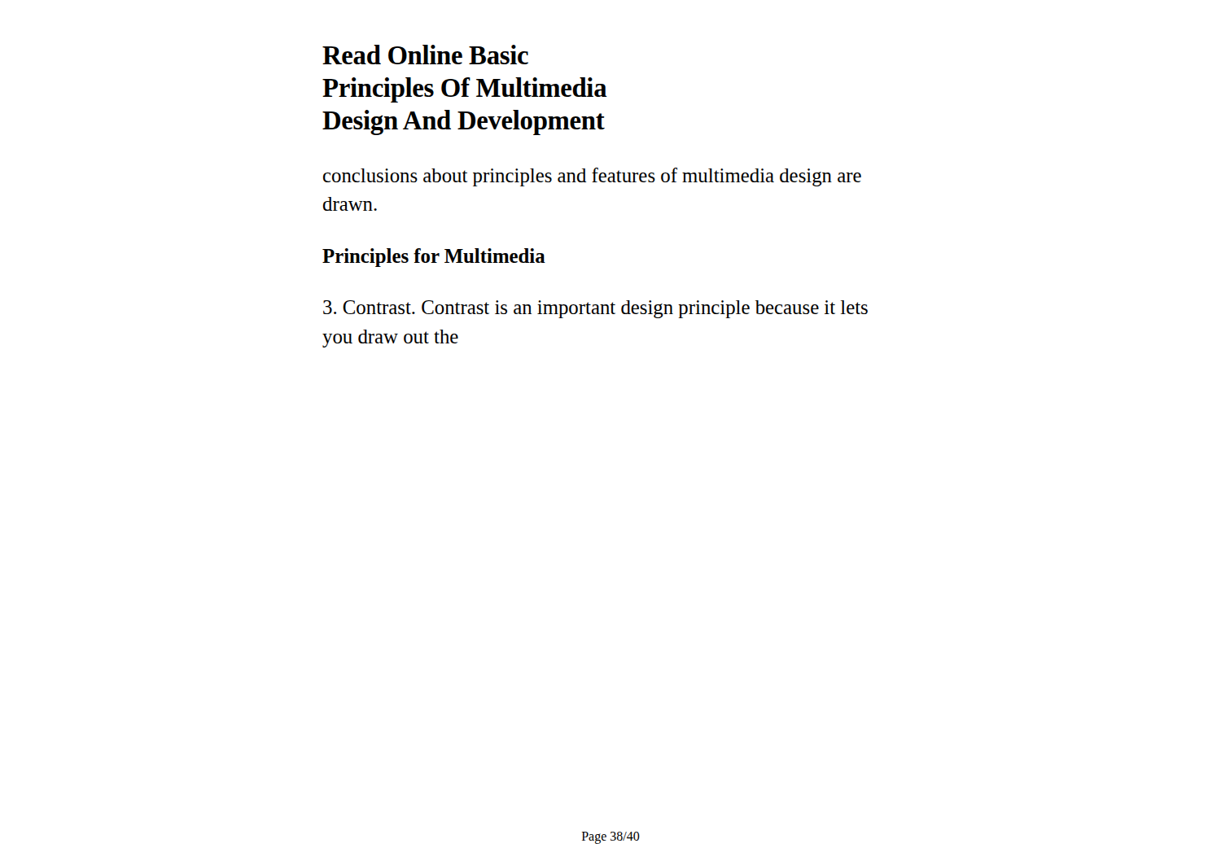Read Online Basic Principles Of Multimedia Design And Development
conclusions about principles and features of multimedia design are drawn.
Principles for Multimedia
3. Contrast. Contrast is an important design principle because it lets you draw out the
Page 38/40